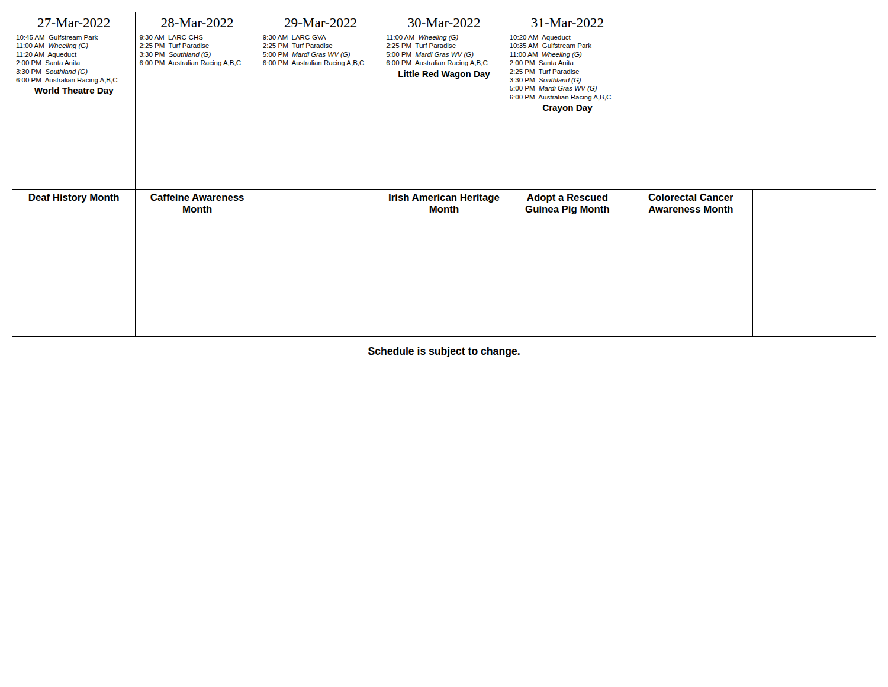| 27-Mar-2022 10:45 AM Gulfstream Park 11:00 AM Wheeling (G) 11:20 AM Aqueduct 2:00 PM Santa Anita 3:30 PM Southland (G) 6:00 PM Australian Racing A,B,C World Theatre Day | 28-Mar-2022 9:30 AM LARC-CHS 2:25 PM Turf Paradise 3:30 PM Southland (G) 6:00 PM Australian Racing A,B,C | 29-Mar-2022 9:30 AM LARC-GVA 2:25 PM Turf Paradise 5:00 PM Mardi Gras WV (G) 6:00 PM Australian Racing A,B,C | 30-Mar-2022 11:00 AM Wheeling (G) 2:25 PM Turf Paradise 5:00 PM Mardi Gras WV (G) 6:00 PM Australian Racing A,B,C Little Red Wagon Day | 31-Mar-2022 10:20 AM Aqueduct 10:35 AM Gulfstream Park 11:00 AM Wheeling (G) 2:00 PM Santa Anita 2:25 PM Turf Paradise 3:30 PM Southland (G) 5:00 PM Mardi Gras WV (G) 6:00 PM Australian Racing A,B,C Crayon Day | |
| Deaf History Month | Caffeine Awareness Month | | Irish American Heritage Month | Adopt a Rescued Guinea Pig Month | Colorectal Cancer Awareness Month | |
Schedule is subject to change.